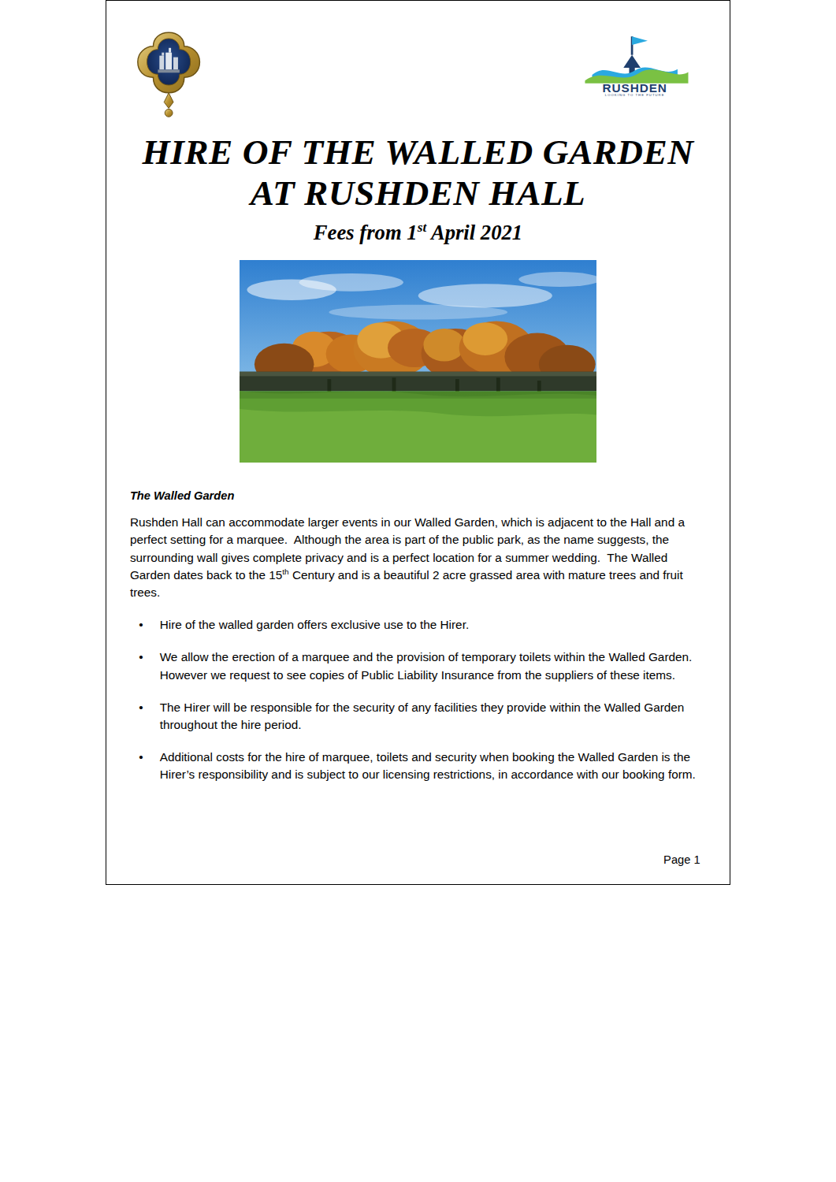RUSHDEN LOOKING TO THE FUTURE
HIRE OF THE WALLED GARDEN
AT RUSHDEN HALL
Fees from 1st April 2021
The Walled Garden
Rushden Hall can accommodate larger events in our Walled Garden, which is adjacent to the Hall and a perfect setting for a marquee. Although the area is part of the public park, as the name suggests, the surrounding wall gives complete privacy and is a perfect location for a summer wedding. The Walled Garden dates back to the 15th Century and is a beautiful 2 acre grassed area with mature trees and fruit trees.
Hire of the walled garden offers exclusive use to the Hirer.
We allow the erection of a marquee and the provision of temporary toilets within the Walled Garden. However we request to see copies of Public Liability Insurance from the suppliers of these items.
The Hirer will be responsible for the security of any facilities they provide within the Walled Garden throughout the hire period.
Additional costs for the hire of marquee, toilets and security when booking the Walled Garden is the Hirer’s responsibility and is subject to our licensing restrictions, in accordance with our booking form.
Page 1